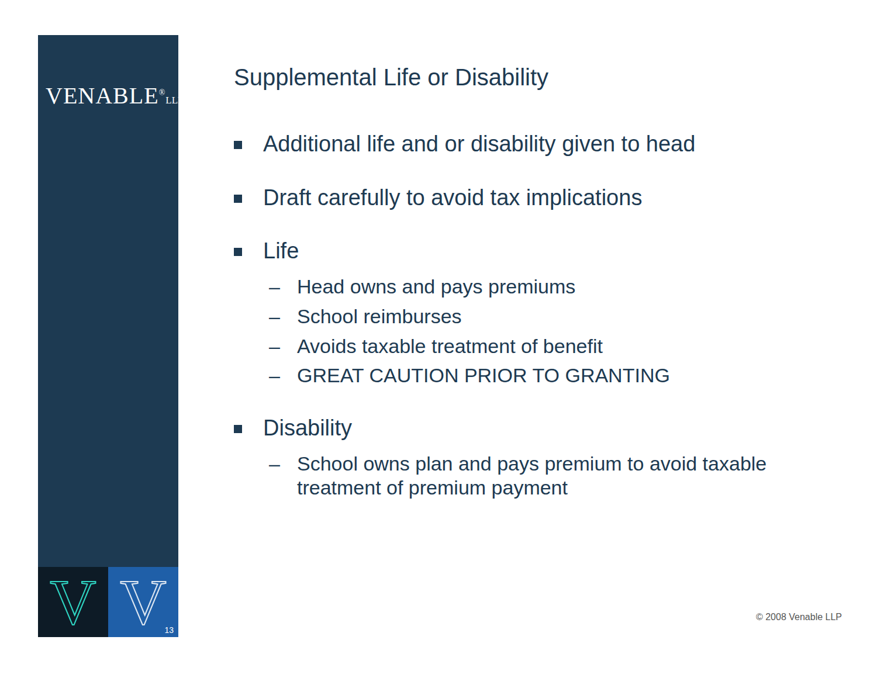VENABLE®LLP
V
V
13
Supplemental Life or Disability
Additional life and or disability given to head
Draft carefully to avoid tax implications
Life
Head owns and pays premiums
School reimburses
Avoids taxable treatment of benefit
GREAT CAUTION PRIOR TO GRANTING
Disability
School owns plan and pays premium to avoid taxable treatment of premium payment
© 2008 Venable LLP